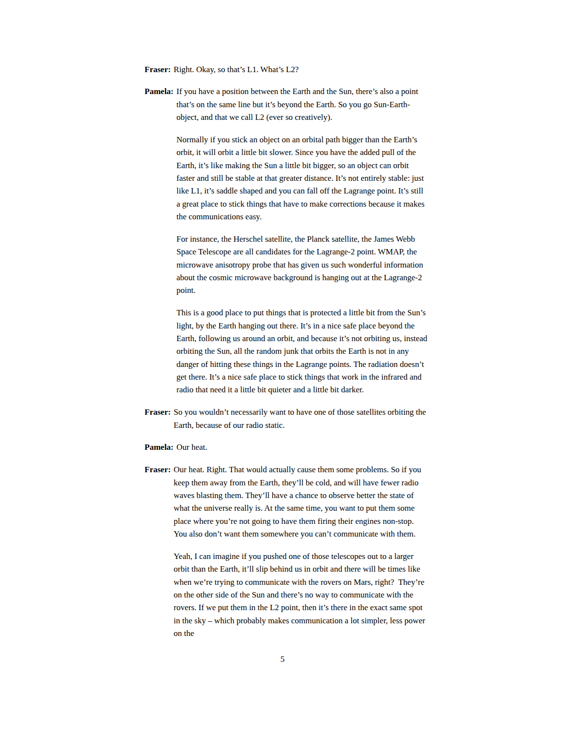Fraser:
Right. Okay, so that’s L1. What’s L2?
Pamela:
If you have a position between the Earth and the Sun, there’s also a point that’s on the same line but it’s beyond the Earth. So you go Sun-Earth-object, and that we call L2 (ever so creatively).
Normally if you stick an object on an orbital path bigger than the Earth’s orbit, it will orbit a little bit slower. Since you have the added pull of the Earth, it’s like making the Sun a little bit bigger, so an object can orbit faster and still be stable at that greater distance. It’s not entirely stable: just like L1, it’s saddle shaped and you can fall off the Lagrange point. It’s still a great place to stick things that have to make corrections because it makes the communications easy.
For instance, the Herschel satellite, the Planck satellite, the James Webb Space Telescope are all candidates for the Lagrange-2 point. WMAP, the microwave anisotropy probe that has given us such wonderful information about the cosmic microwave background is hanging out at the Lagrange-2 point.
This is a good place to put things that is protected a little bit from the Sun’s light, by the Earth hanging out there. It’s in a nice safe place beyond the Earth, following us around an orbit, and because it’s not orbiting us, instead orbiting the Sun, all the random junk that orbits the Earth is not in any danger of hitting these things in the Lagrange points. The radiation doesn’t get there. It’s a nice safe place to stick things that work in the infrared and radio that need it a little bit quieter and a little bit darker.
Fraser:
So you wouldn’t necessarily want to have one of those satellites orbiting the Earth, because of our radio static.
Pamela:
Our heat.
Fraser:
Our heat. Right. That would actually cause them some problems. So if you keep them away from the Earth, they’ll be cold, and will have fewer radio waves blasting them. They’ll have a chance to observe better the state of what the universe really is. At the same time, you want to put them some place where you’re not going to have them firing their engines non-stop. You also don’t want them somewhere you can’t communicate with them.
Yeah, I can imagine if you pushed one of those telescopes out to a larger orbit than the Earth, it’ll slip behind us in orbit and there will be times like when we’re trying to communicate with the rovers on Mars, right? They’re on the other side of the Sun and there’s no way to communicate with the rovers. If we put them in the L2 point, then it’s there in the exact same spot in the sky – which probably makes communication a lot simpler, less power on the
5